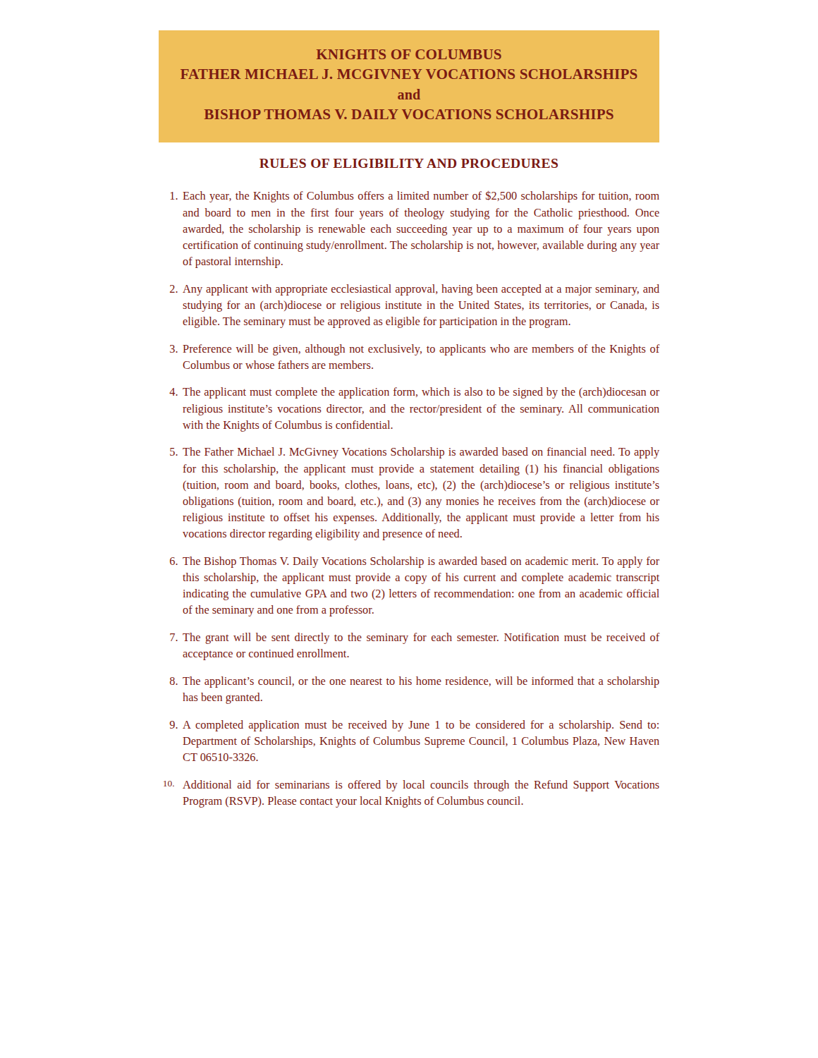Knights of Columbus
Father Michael J. McGivney Vocations Scholarships and Bishop Thomas V. Daily Vocations Scholarships
Rules of Eligibility and Procedures
Each year, the Knights of Columbus offers a limited number of $2,500 scholarships for tuition, room and board to men in the first four years of theology studying for the Catholic priesthood. Once awarded, the scholarship is renewable each succeeding year up to a maximum of four years upon certification of continuing study/enrollment. The scholarship is not, however, available during any year of pastoral internship.
Any applicant with appropriate ecclesiastical approval, having been accepted at a major seminary, and studying for an (arch)diocese or religious institute in the United States, its territories, or Canada, is eligible. The seminary must be approved as eligible for participation in the program.
Preference will be given, although not exclusively, to applicants who are members of the Knights of Columbus or whose fathers are members.
The applicant must complete the application form, which is also to be signed by the (arch)diocesan or religious institute’s vocations director, and the rector/president of the seminary. All communication with the Knights of Columbus is confidential.
The Father Michael J. McGivney Vocations Scholarship is awarded based on financial need. To apply for this scholarship, the applicant must provide a statement detailing (1) his financial obligations (tuition, room and board, books, clothes, loans, etc), (2) the (arch)diocese’s or religious institute’s obligations (tuition, room and board, etc.), and (3) any monies he receives from the (arch)diocese or religious institute to offset his expenses. Additionally, the applicant must provide a letter from his vocations director regarding eligibility and presence of need.
The Bishop Thomas V. Daily Vocations Scholarship is awarded based on academic merit. To apply for this scholarship, the applicant must provide a copy of his current and complete academic transcript indicating the cumulative GPA and two (2) letters of recommendation: one from an academic official of the seminary and one from a professor.
The grant will be sent directly to the seminary for each semester. Notification must be received of acceptance or continued enrollment.
The applicant’s council, or the one nearest to his home residence, will be informed that a scholarship has been granted.
A completed application must be received by June 1 to be considered for a scholarship. Send to: Department of Scholarships, Knights of Columbus Supreme Council, 1 Columbus Plaza, New Haven CT 06510-3326.
Additional aid for seminarians is offered by local councils through the Refund Support Vocations Program (RSVP). Please contact your local Knights of Columbus council.